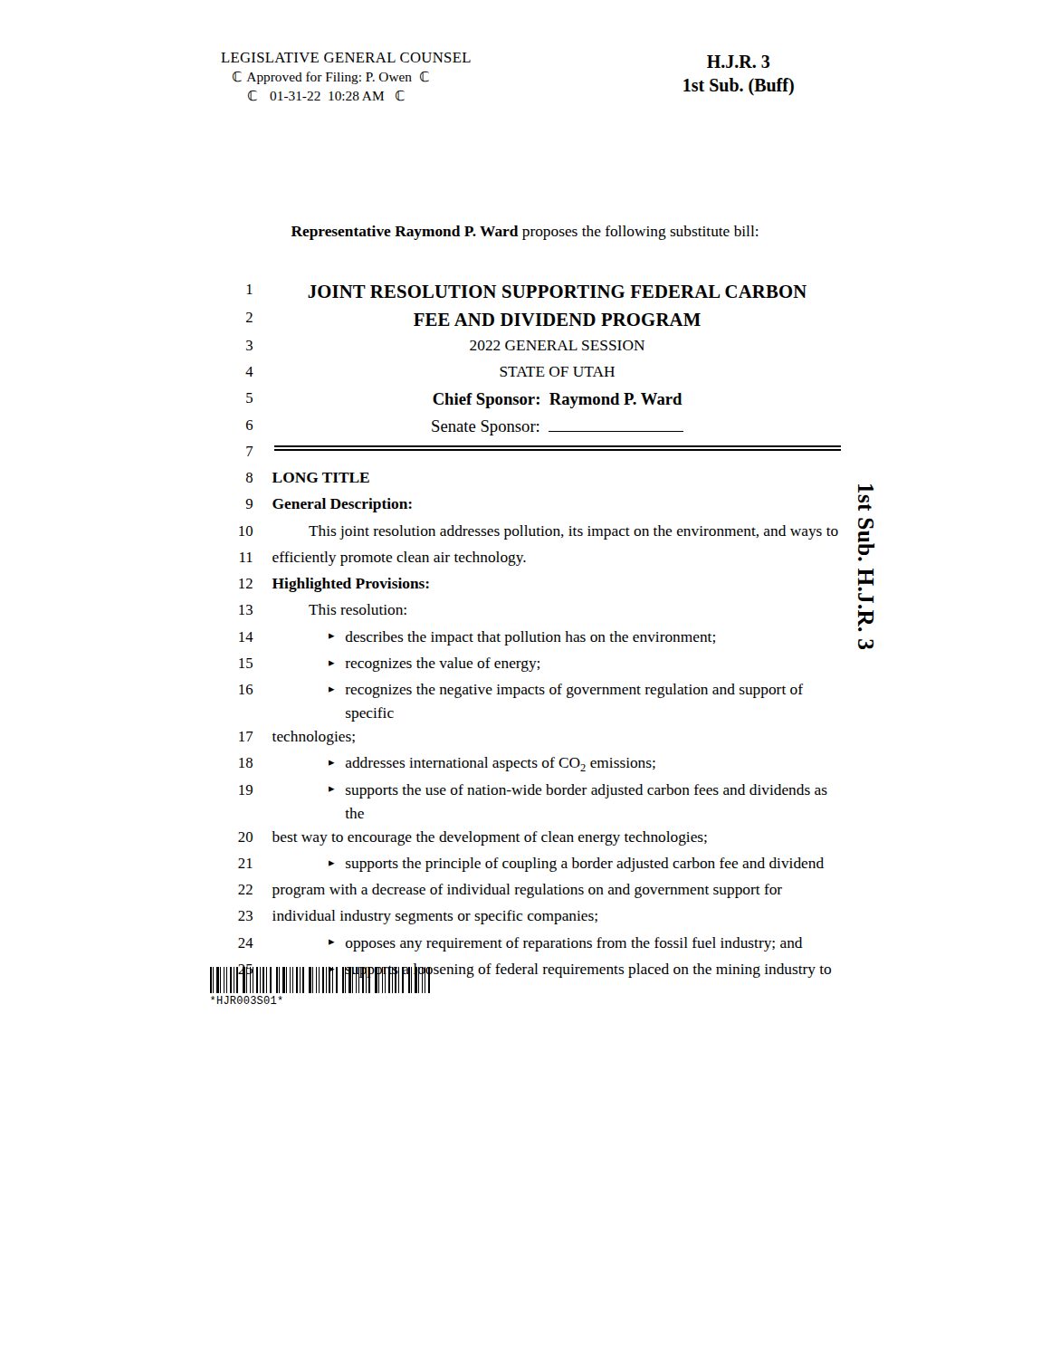LEGISLATIVE GENERAL COUNSEL
ℂ Approved for Filing: P. Owen ℂ
ℂ 01-31-22 10:28 AM ℂ
H.J.R. 3
1st Sub. (Buff)
Representative Raymond P. Ward proposes the following substitute bill:
1
JOINT RESOLUTION SUPPORTING FEDERAL CARBON
2
FEE AND DIVIDEND PROGRAM
3
2022 GENERAL SESSION
4
STATE OF UTAH
5
Chief Sponsor: Raymond P. Ward
6
Senate Sponsor:
7
8
LONG TITLE
9
General Description:
10
This joint resolution addresses pollution, its impact on the environment, and ways to
11
efficiently promote clean air technology.
12
Highlighted Provisions:
13
This resolution:
14
▸
describes the impact that pollution has on the environment;
15
▸
recognizes the value of energy;
16
▸
recognizes the negative impacts of government regulation and support of specific
17
technologies;
18
▸
addresses international aspects of CO2 emissions;
19
▸
supports the use of nation-wide border adjusted carbon fees and dividends as the
20
best way to encourage the development of clean energy technologies;
21
▸
supports the principle of coupling a border adjusted carbon fee and dividend
22
program with a decrease of individual regulations on and government support for
23
individual industry segments or specific companies;
24
▸
opposes any requirement of reparations from the fossil fuel industry; and
25
▸
supports a loosening of federal requirements placed on the mining industry to
1st Sub. H.J.R. 3
*HJR003S01*